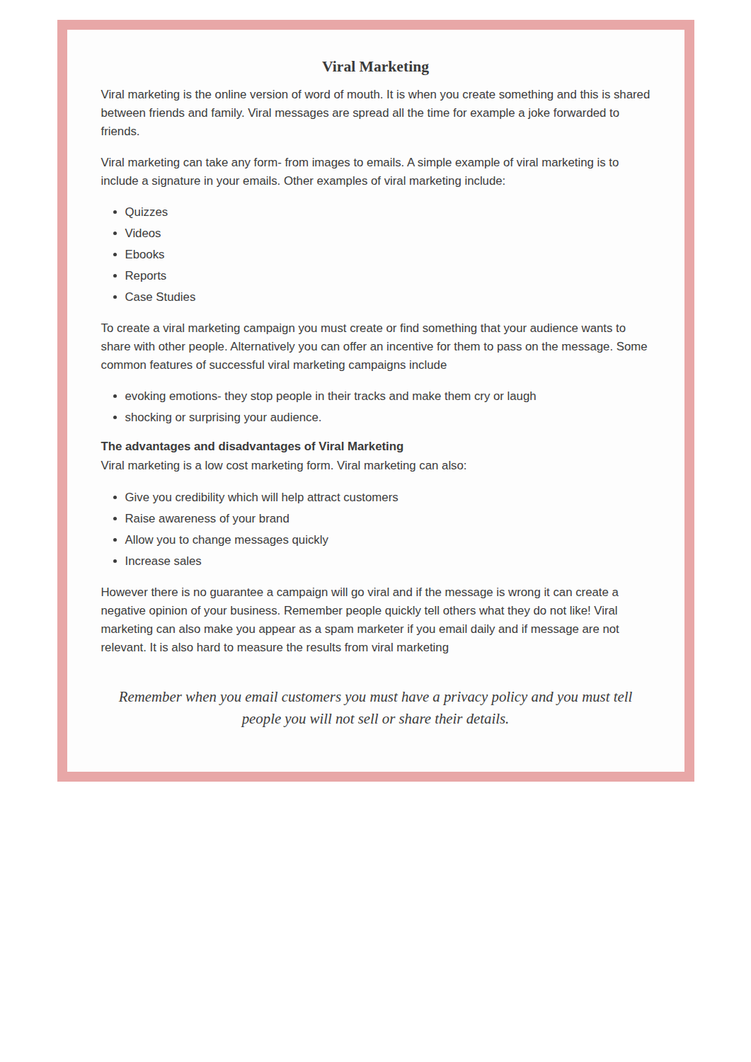Viral Marketing
Viral marketing is the online version of word of mouth. It is when you create something and this is shared between friends and family. Viral messages are spread all the time for example a joke forwarded to friends.
Viral marketing can take any form- from images to emails. A simple example of viral marketing is to include a signature in your emails. Other examples of viral marketing include:
Quizzes
Videos
Ebooks
Reports
Case Studies
To create a viral marketing campaign you must create or find something that your audience wants to share with other people. Alternatively you can offer an incentive for them to pass on the message. Some common features of successful viral marketing campaigns include
evoking emotions- they stop people in their tracks and make them cry or laugh
shocking or surprising your audience.
The advantages and disadvantages of Viral Marketing
Viral marketing is a low cost marketing form. Viral marketing can also:
Give you credibility which will help attract customers
Raise awareness of your brand
Allow you to change messages quickly
Increase sales
However there is no guarantee a campaign will go viral and if the message is wrong it can create a negative opinion of your business. Remember people quickly tell others what they do not like! Viral marketing can also make you appear as a spam marketer if you email daily and if message are not relevant. It is also hard to measure the results from viral marketing
Remember when you email customers you must have a privacy policy and you must tell people you will not sell or share their details.